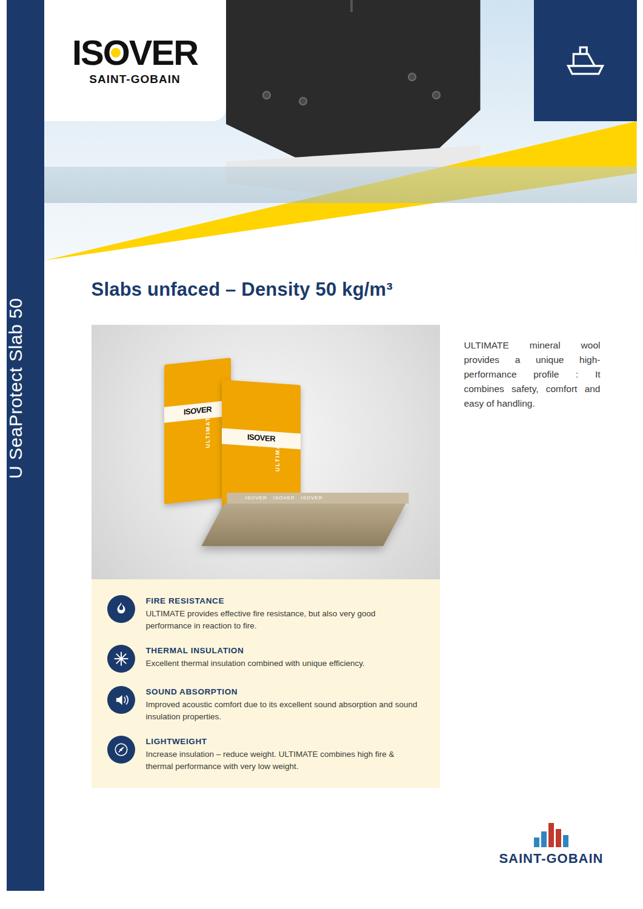U SeaProtect Slab 50
ISOVER
SAINT-GOBAIN
Slabs unfaced – Density 50 kg/m³
ISOVER
ULTIMATE
ISOVER
ULTIMATE
ISOVER ISOVER ISOVER
Fire resistance
ULTIMATE provides effective fire resistance, but also very good performance in reaction to fire.
Thermal insulation
Excellent thermal insulation combined with unique efficiency.
Sound absorption
Improved acoustic comfort due to its excellent sound absorption and sound insulation properties.
Lightweight
Increase insulation – reduce weight. ULTIMATE combines high fire & thermal performance with very low weight.
ULTIMATE mineral wool provides a unique high-performance profile : It combines safety, comfort and easy of handling.
SAINT-GOBAIN